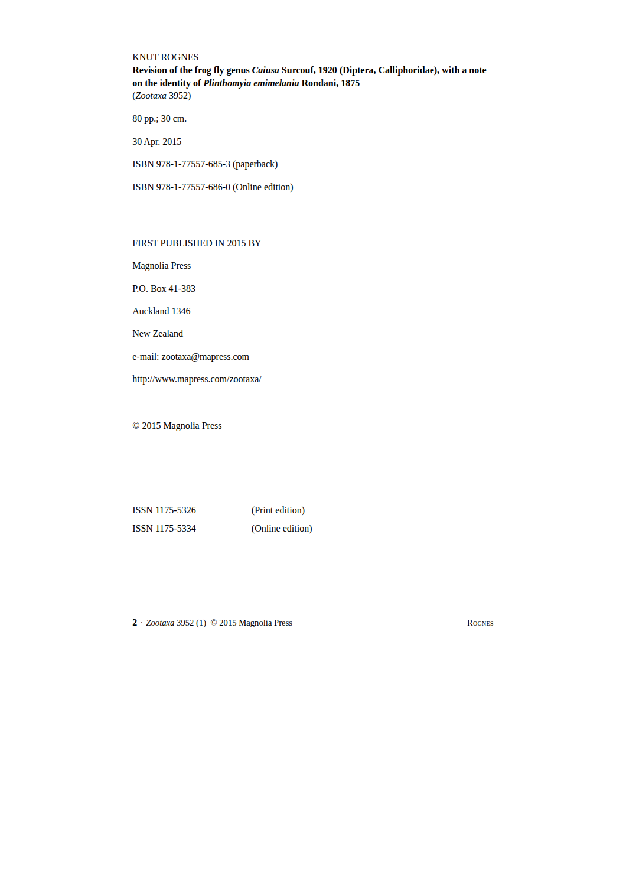KNUT ROGNES Revision of the frog fly genus Caiusa Surcouf, 1920 (Diptera, Calliphoridae), with a note on the identity of Plinthomyia emimelania Rondani, 1875 (Zootaxa 3952)
80 pp.; 30 cm.
30 Apr. 2015
ISBN 978-1-77557-685-3 (paperback)
ISBN 978-1-77557-686-0 (Online edition)
First published in 2015 by
Magnolia Press
P.O. Box 41-383
Auckland 1346
New Zealand
e-mail: zootaxa@mapress.com
http://www.mapress.com/zootaxa/
© 2015 Magnolia Press
| ISSN 1175-5326 | (Print edition) |
| ISSN 1175-5334 | (Online edition) |
2·Zootaxa 3952 (1) © 2015 Magnolia Press
Rognes